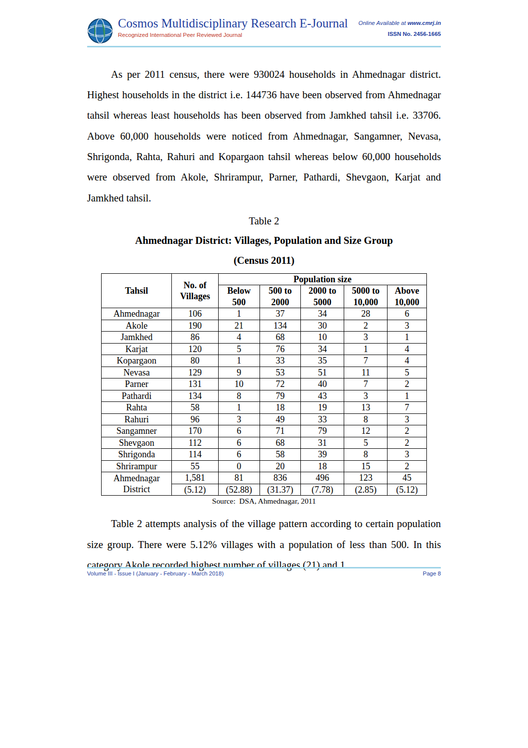Online Available at www.cmrj.in
Cosmos Multidisciplinary Research E-Journal
ISSN No. 2456-1665
Recognized International Peer Reviewed Journal
As per 2011 census, there were 930024 households in Ahmednagar district. Highest households in the district i.e. 144736 have been observed from Ahmednagar tahsil whereas least households has been observed from Jamkhed tahsil i.e. 33706. Above 60,000 households were noticed from Ahmednagar, Sangamner, Nevasa, Shrigonda, Rahta, Rahuri and Kopargaon tahsil whereas below 60,000 households were observed from Akole, Shrirampur, Parner, Pathardi, Shevgaon, Karjat and Jamkhed tahsil.
Table 2
Ahmednagar District: Villages, Population and Size Group
(Census 2011)
| Tahsil | No. of Villages | Population size |
| --- | --- | --- |
| Below 500 | 500 to 2000 | 2000 to 5000 | 5000 to 10,000 | Above 10,000 |
| Ahmednagar | 106 | 1 | 37 | 34 | 28 | 6 |
| Akole | 190 | 21 | 134 | 30 | 2 | 3 |
| Jamkhed | 86 | 4 | 68 | 10 | 3 | 1 |
| Karjat | 120 | 5 | 76 | 34 | 1 | 4 |
| Kopargaon | 80 | 1 | 33 | 35 | 7 | 4 |
| Nevasa | 129 | 9 | 53 | 51 | 11 | 5 |
| Parner | 131 | 10 | 72 | 40 | 7 | 2 |
| Pathardi | 134 | 8 | 79 | 43 | 3 | 1 |
| Rahta | 58 | 1 | 18 | 19 | 13 | 7 |
| Rahuri | 96 | 3 | 49 | 33 | 8 | 3 |
| Sangamner | 170 | 6 | 71 | 79 | 12 | 2 |
| Shevgaon | 112 | 6 | 68 | 31 | 5 | 2 |
| Shrigonda | 114 | 6 | 58 | 39 | 8 | 3 |
| Shrirampur | 55 | 0 | 20 | 18 | 15 | 2 |
| Ahmednagar District | 1,581 | 81 | 836 | 496 | 123 | 45 |
| (5.12) | (52.88) | (31.37) | (7.78) | (2.85) | (5.12) |
Source: DSA, Ahmednagar, 2011
Table 2 attempts analysis of the village pattern according to certain population size group. There were 5.12% villages with a population of less than 500. In this category Akole recorded highest number of villages (21) and 1
Volume III - Issue I (January - February - March 2018) Page 8